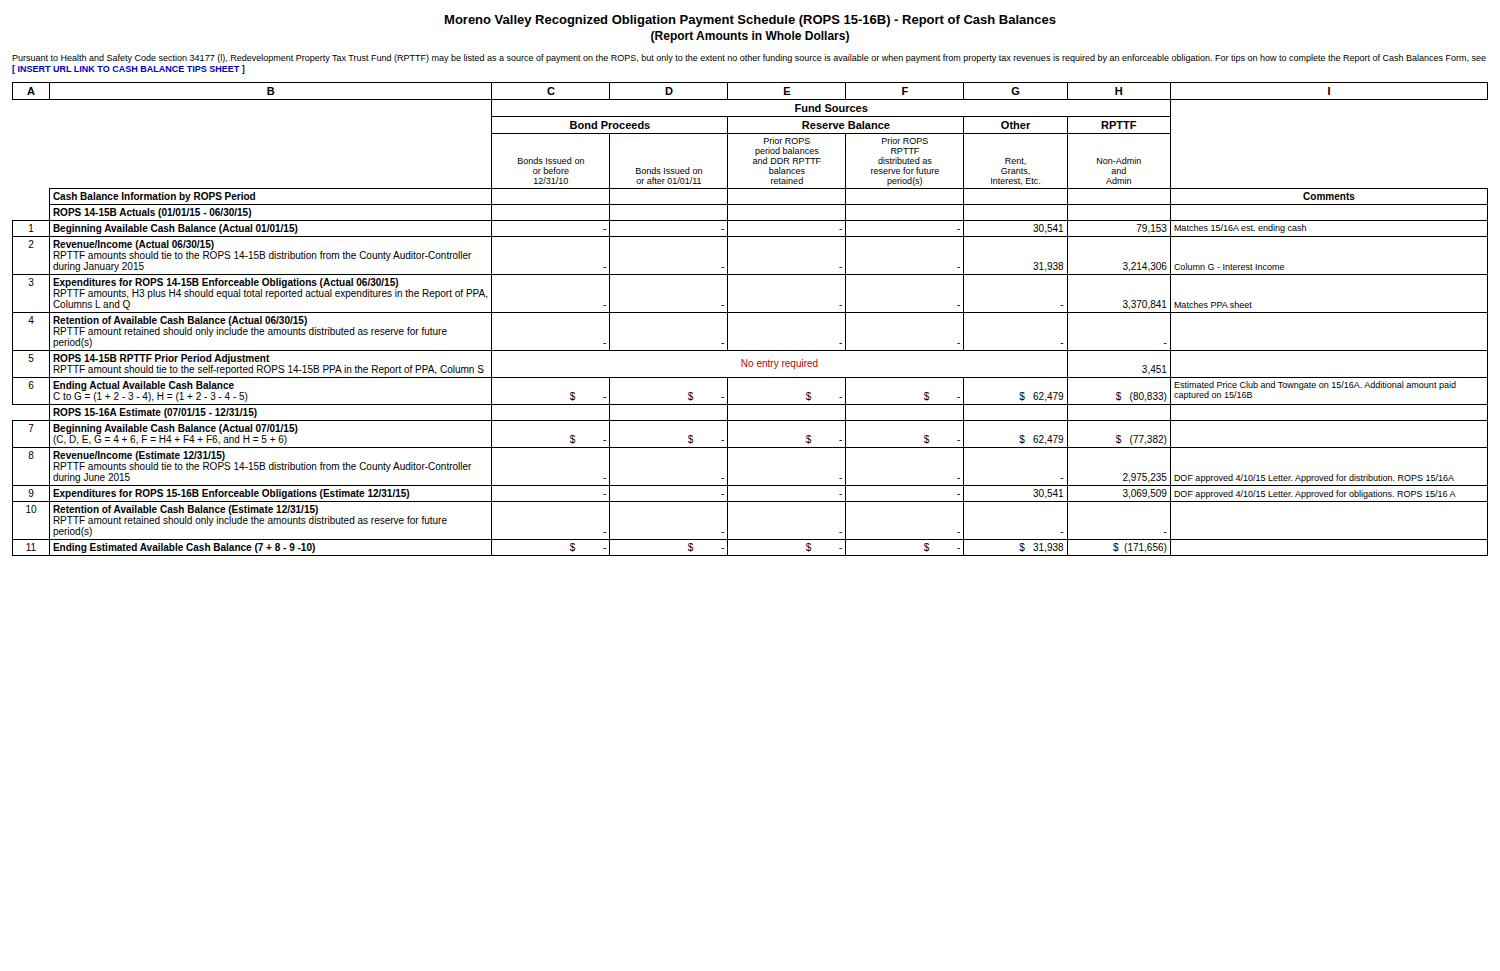Moreno Valley Recognized Obligation Payment Schedule (ROPS 15-16B) - Report of Cash Balances
(Report Amounts in Whole Dollars)
Pursuant to Health and Safety Code section 34177 (l), Redevelopment Property Tax Trust Fund (RPTTF) may be listed as a source of payment on the ROPS, but only to the extent no other funding source is available or when payment from property tax revenues is required by an enforceable obligation. For tips on how to complete the Report of Cash Balances Form, see [ INSERT URL LINK TO CASH BALANCE TIPS SHEET ]
| A | B | C | D | E | F | G | H | I |
| | | Fund Sources | |
| | | Bond Proceeds | Reserve Balance | Other | RPTTF | |
| | | Bonds Issued on or before 12/31/10 | Bonds Issued on or after 01/01/11 | Prior ROPS period balances and DDR RPTTF balances retained | Prior ROPS RPTTF distributed as reserve for future period(s) | Rent, Grants, Interest, Etc. | Non-Admin and Admin | |
| | Cash Balance Information by ROPS Period | | | | | | | Comments |
| | ROPS 14-15B Actuals (01/01/15 - 06/30/15) | | | | | | | |
| 1 | Beginning Available Cash Balance (Actual 01/01/15) | - | - | - | - | 30,541 | 79,153 | Matches 15/16A est. ending cash |
| 2 | Revenue/Income (Actual 06/30/15) RPTTF amounts should tie to the ROPS 14-15B distribution from the County Auditor-Controller during January 2015 | - | - | - | - | 31,938 | 3,214,306 | Column G - Interest Income |
| 3 | Expenditures for ROPS 14-15B Enforceable Obligations (Actual 06/30/15) RPTTF amounts, H3 plus H4 should equal total reported actual expenditures in the Report of PPA, Columns L and Q | - | - | - | - | - | 3,370,841 | Matches PPA sheet |
| 4 | Retention of Available Cash Balance (Actual 06/30/15) RPTTF amount retained should only include the amounts distributed as reserve for future period(s) | - | - | - | - | - | - | |
| 5 | ROPS 14-15B RPTTF Prior Period Adjustment RPTTF amount should tie to the self-reported ROPS 14-15B PPA in the Report of PPA, Column S | No entry required | 3,451 | |
| 6 | Ending Actual Available Cash Balance C to G = (1 + 2 - 3 - 4), H = (1 + 2 - 3 - 4 - 5) | $ - | $ - | $ - | $ - | $ 62,479 | $ (80,833) | Estimated Price Club and Towngate on 15/16A. Additional amount paid captured on 15/16B |
| | ROPS 15-16A Estimate (07/01/15 - 12/31/15) | | | | | | | |
| 7 | Beginning Available Cash Balance (Actual 07/01/15) (C, D, E, G = 4 + 6, F = H4 + F4 + F6, and H = 5 + 6) | $ - | $ - | $ - | $ - | $ 62,479 | $ (77,382) | |
| 8 | Revenue/Income (Estimate 12/31/15) RPTTF amounts should tie to the ROPS 14-15B distribution from the County Auditor-Controller during June 2015 | - | - | - | - | - | 2,975,235 | DOF approved 4/10/15 Letter. Approved for distribution. ROPS 15/16A |
| 9 | Expenditures for ROPS 15-16B Enforceable Obligations (Estimate 12/31/15) | - | - | - | - | 30,541 | 3,069,509 | DOF approved 4/10/15 Letter. Approved for obligations. ROPS 15/16 A |
| 10 | Retention of Available Cash Balance (Estimate 12/31/15) RPTTF amount retained should only include the amounts distributed as reserve for future period(s) | - | - | - | - | - | - | |
| 11 | Ending Estimated Available Cash Balance (7 + 8 - 9 -10) | $ - | $ - | $ - | $ - | $ 31,938 | $ (171,656) | |